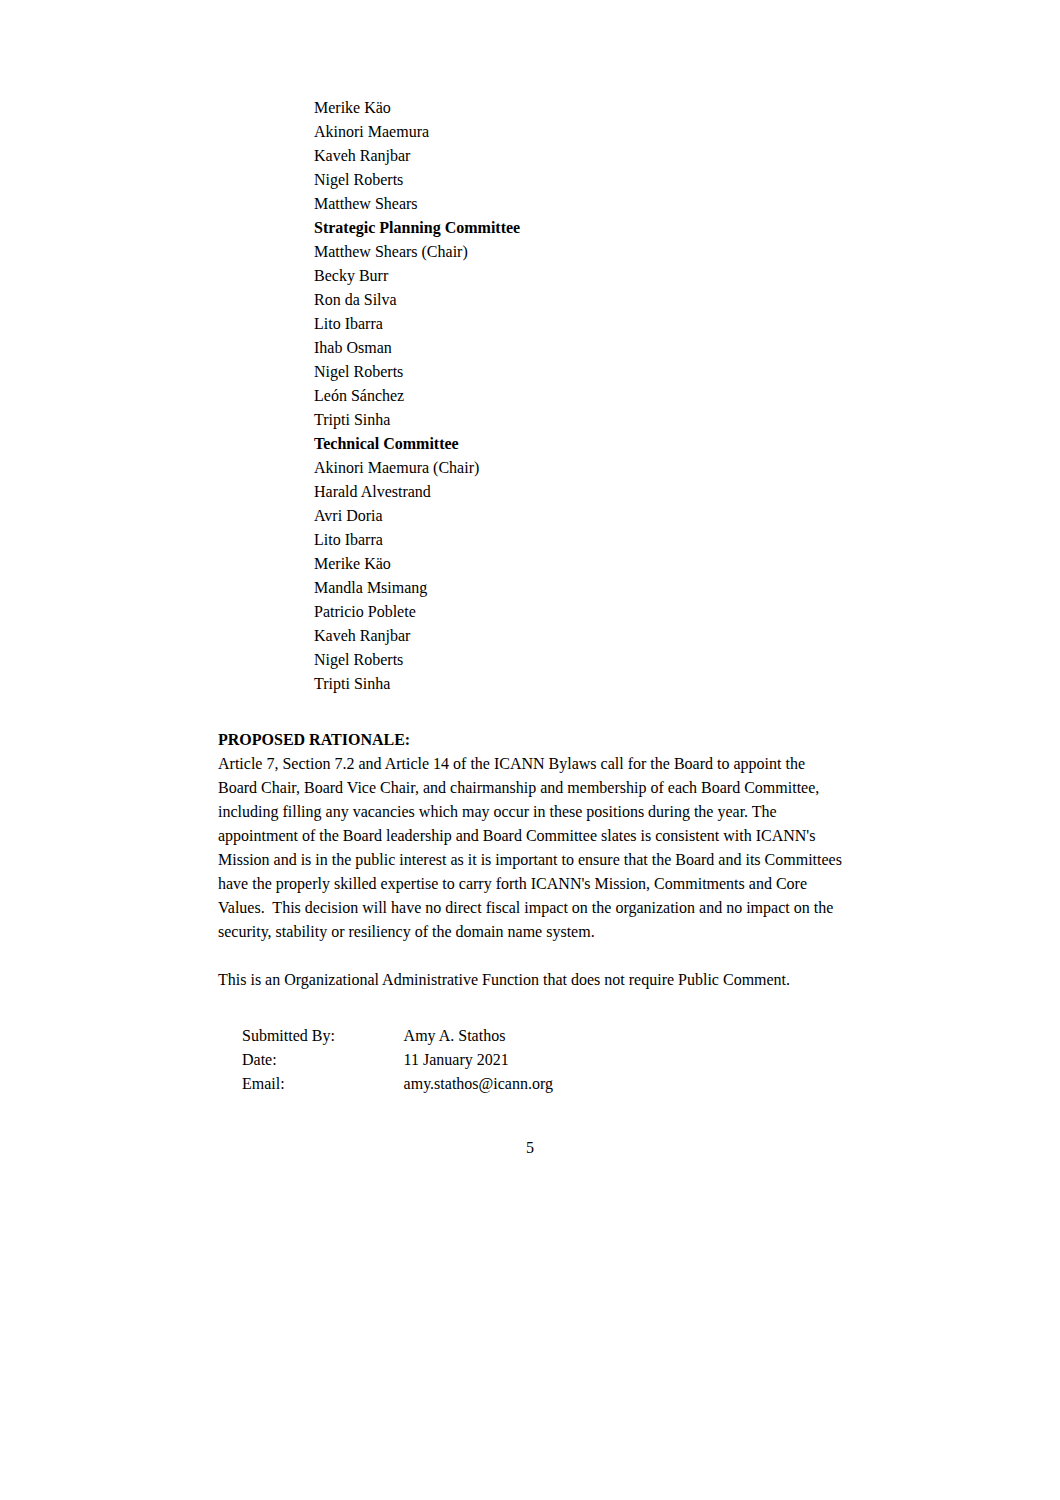Merike Käo
Akinori Maemura
Kaveh Ranjbar
Nigel Roberts
Matthew Shears
Strategic Planning Committee
Matthew Shears (Chair)
Becky Burr
Ron da Silva
Lito Ibarra
Ihab Osman
Nigel Roberts
León Sánchez
Tripti Sinha
Technical Committee
Akinori Maemura (Chair)
Harald Alvestrand
Avri Doria
Lito Ibarra
Merike Käo
Mandla Msimang
Patricio Poblete
Kaveh Ranjbar
Nigel Roberts
Tripti Sinha
Proposed Rationale:
Article 7, Section 7.2 and Article 14 of the ICANN Bylaws call for the Board to appoint the Board Chair, Board Vice Chair, and chairmanship and membership of each Board Committee, including filling any vacancies which may occur in these positions during the year. The appointment of the Board leadership and Board Committee slates is consistent with ICANN's Mission and is in the public interest as it is important to ensure that the Board and its Committees have the properly skilled expertise to carry forth ICANN's Mission, Commitments and Core Values. This decision will have no direct fiscal impact on the organization and no impact on the security, stability or resiliency of the domain name system.
This is an Organizational Administrative Function that does not require Public Comment.
| Submitted By: | Amy A. Stathos |
| Date: | 11 January 2021 |
| Email: | amy.stathos@icann.org |
5